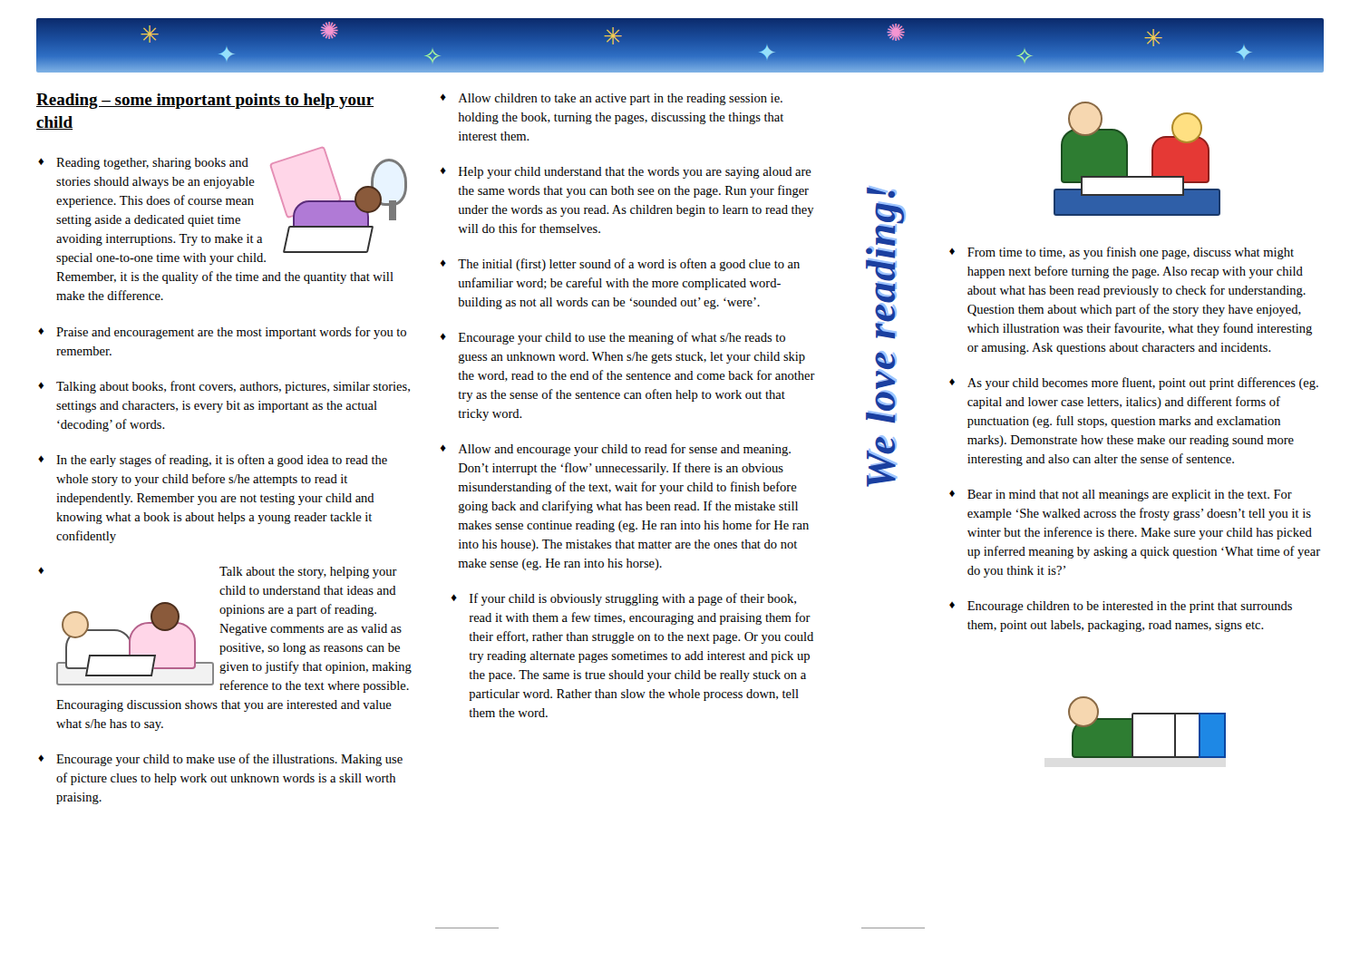✳ ✦ ✺ ✧ ✳ ✦ ✺ ✧ ✳ ✦
Reading – some important points to help your child
Reading together, sharing books and stories should always be an enjoyable experience. This does of course mean setting aside a dedicated quiet time avoiding interruptions. Try to make it a special one-to-one time with your child. Remember, it is the quality of the time and the quantity that will make the difference.
Praise and encouragement are the most important words for you to remember.
Talking about books, front covers, authors, pictures, similar stories, settings and characters, is every bit as important as the actual ‘decoding’ of words.
In the early stages of reading, it is often a good idea to read the whole story to your child before s/he attempts to read it independently. Remember you are not testing your child and knowing what a book is about helps a young reader tackle it confidently
Talk about the story, helping your child to understand that ideas and opinions are a part of reading. Negative comments are as valid as positive, so long as reasons can be given to justify that opinion, making reference to the text where possible. Encouraging discussion shows that you are interested and value what s/he has to say.
Encourage your child to make use of the illustrations. Making use of picture clues to help work out unknown words is a skill worth praising.
Allow children to take an active part in the reading session ie. holding the book, turning the pages, discussing the things that interest them.
Help your child understand that the words you are saying aloud are the same words that you can both see on the page. Run your finger under the words as you read. As children begin to learn to read they will do this for themselves.
The initial (first) letter sound of a word is often a good clue to an unfamiliar word; be careful with the more complicated word-building as not all words can be ‘sounded out’ eg. ‘were’.
Encourage your child to use the meaning of what s/he reads to guess an unknown word. When s/he gets stuck, let your child skip the word, read to the end of the sentence and come back for another try as the sense of the sentence can often help to work out that tricky word.
Allow and encourage your child to read for sense and meaning. Don’t interrupt the ‘flow’ unnecessarily. If there is an obvious misunderstanding of the text, wait for your child to finish before going back and clarifying what has been read. If the mistake still makes sense continue reading (eg. He ran into his home for He ran into his house). The mistakes that matter are the ones that do not make sense (eg. He ran into his horse).
If your child is obviously struggling with a page of their book, read it with them a few times, encouraging and praising them for their effort, rather than struggle on to the next page. Or you could try reading alternate pages sometimes to add interest and pick up the pace. The same is true should your child be really stuck on a particular word. Rather than slow the whole process down, tell them the word.
We love reading!
From time to time, as you finish one page, discuss what might happen next before turning the page. Also recap with your child about what has been read previously to check for understanding. Question them about which part of the story they have enjoyed, which illustration was their favourite, what they found interesting or amusing. Ask questions about characters and incidents.
As your child becomes more fluent, point out print differences (eg. capital and lower case letters, italics) and different forms of punctuation (eg. full stops, question marks and exclamation marks). Demonstrate how these make our reading sound more interesting and also can alter the sense of sentence.
Bear in mind that not all meanings are explicit in the text. For example ‘She walked across the frosty grass’ doesn’t tell you it is winter but the inference is there. Make sure your child has picked up inferred meaning by asking a quick question ‘What time of year do you think it is?’
Encourage children to be interested in the print that surrounds them, point out labels, packaging, road names, signs etc.